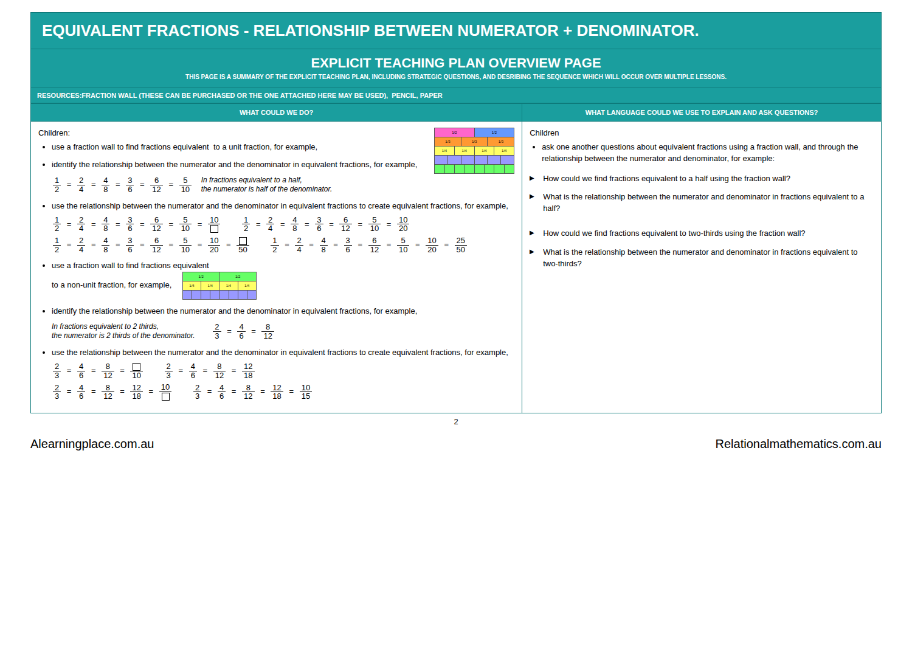Equivalent Fractions - Relationship Between Numerator + Denominator.
Explicit Teaching Plan Overview Page
This page is a summary of the explicit teaching plan, including strategic questions, and desribing the sequence which will occur over multiple lessons.
Resources:Fraction wall (these can be purchased or the one attached here may be used), pencil, paper
| What could we do? | What language could we use to explain and ask questions? |
| --- | --- |
| 1/2 1/2 1/3 1/3 1/3 1/4 1/4 1/4 1/4 Children: use a fraction wall to find fractions equivalent to a unit fraction, for example, identify the relationship between the numerator and the denominator in equivalent fractions, for example, 1 2 = 2 4 = 4 8 = 3 6 = 6 12 = 5 10 In fractions equivalent to a half, the numerator is half of the denominator. use the relationship between the numerator and the denominator in equivalent fractions to create equivalent fractions, for example, 1 2 = 2 4 = 4 8 = 3 6 = 6 12 = 5 10 = 10 1 2 = 2 4 = 4 8 = 3 6 = 6 12 = 5 10 = 10 20 1 2 = 2 4 = 4 8 = 3 6 = 6 12 = 5 10 = 10 20 = 50 1 2 = 2 4 = 4 8 = 3 6 = 6 12 = 5 10 = 10 20 = 25 50 use a fraction wall to find fractions equivalent to a non-unit fraction, for example, 1/2 1/2 1/4 1/4 1/4 1/4 identify the relationship between the numerator and the denominator in equivalent fractions, for example, In fractions equivalent to 2 thirds, the numerator is 2 thirds of the denominator. 2 3 = 4 6 = 8 12 use the relationship between the numerator and the denominator in equivalent fractions to create equivalent fractions, for example, 2 3 = 4 6 = 8 12 = 10 2 3 = 4 6 = 8 12 = 12 18 2 3 = 4 6 = 8 12 = 12 18 = 10 2 3 = 4 6 = 8 12 = 12 18 = 10 15 | Children ask one another questions about equivalent fractions using a fraction wall, and through the relationship between the numerator and denominator, for example: How could we find fractions equivalent to a half using the fraction wall? What is the relationship between the numerator and denominator in fractions equivalent to a half? How could we find fractions equivalent to two-thirds using the fraction wall? What is the relationship between the numerator and denominator in fractions equivalent to two-thirds? |
2
Alearningplace.com.au
Relationalmathematics.com.au